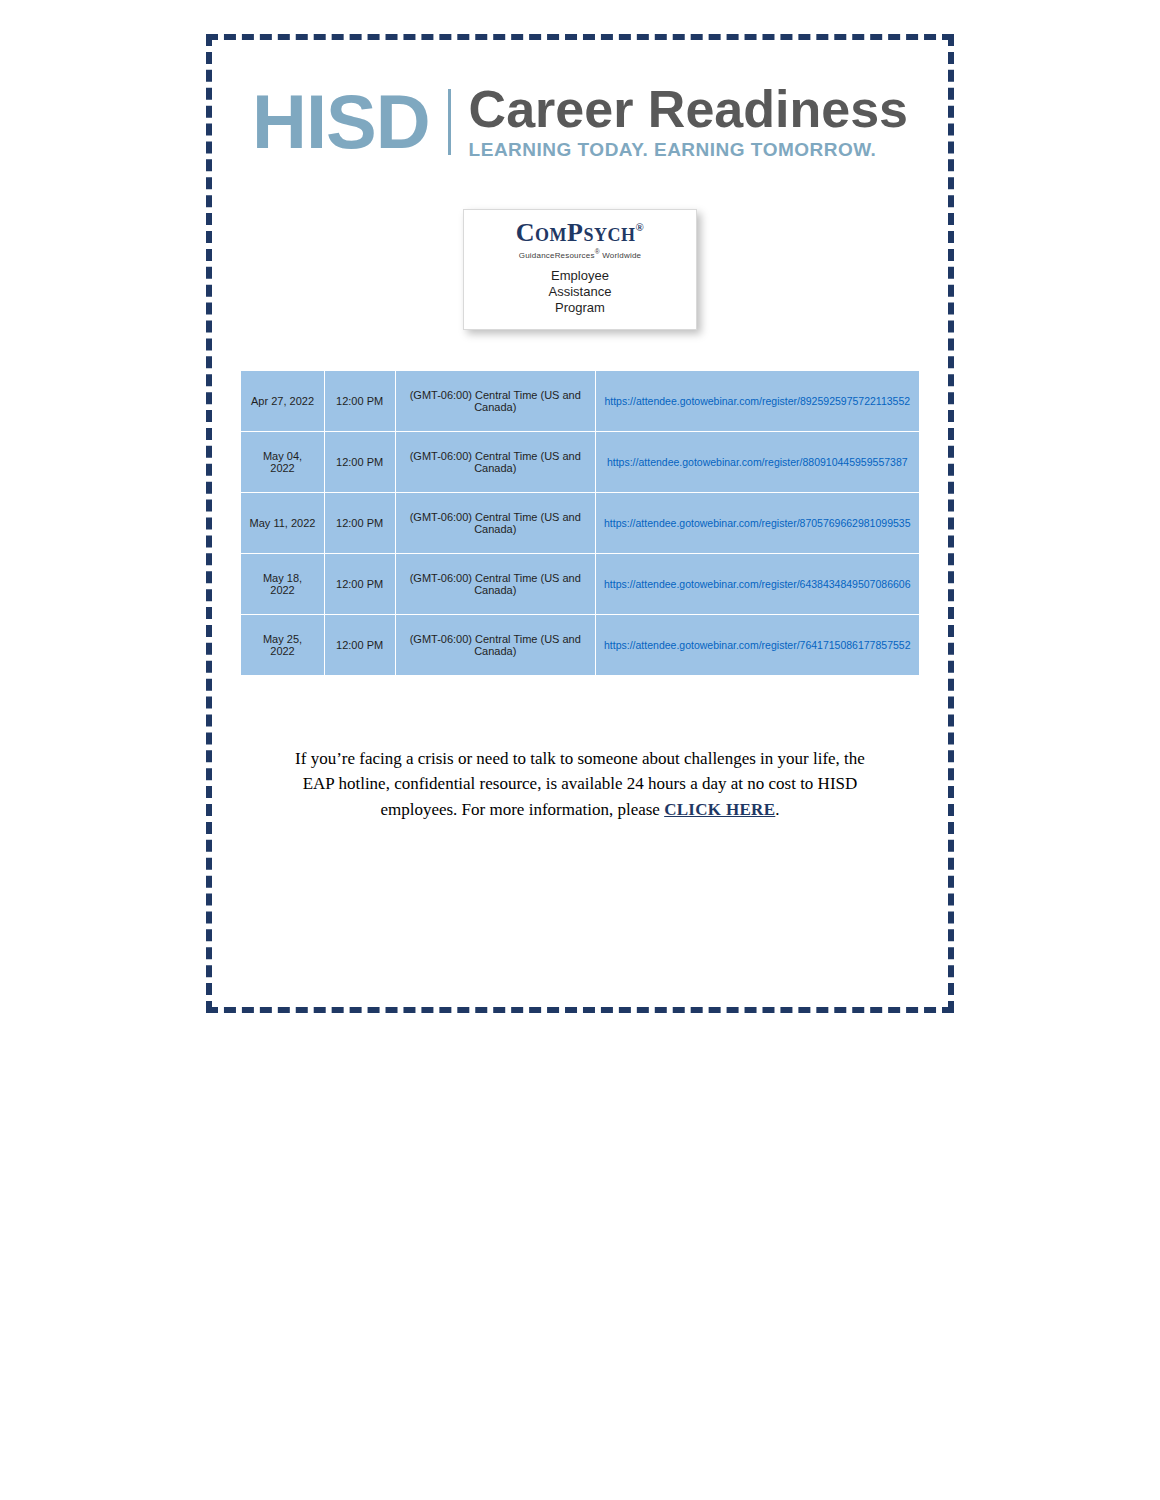HISD
Career Readiness
LEARNING TODAY. EARNING TOMORROW.
ComPsych®
GuidanceResources® Worldwide
Employee
Assistance
Program
| Apr 27, 2022 | 12:00 PM | (GMT-06:00) Central Time (US and Canada) | https://attendee.gotowebinar.com/register/8925925975722113552 |
| May 04, 2022 | 12:00 PM | (GMT-06:00) Central Time (US and Canada) | https://attendee.gotowebinar.com/register/880910445959557387 |
| May 11, 2022 | 12:00 PM | (GMT-06:00) Central Time (US and Canada) | https://attendee.gotowebinar.com/register/8705769662981099535 |
| May 18, 2022 | 12:00 PM | (GMT-06:00) Central Time (US and Canada) | https://attendee.gotowebinar.com/register/6438434849507086606 |
| May 25, 2022 | 12:00 PM | (GMT-06:00) Central Time (US and Canada) | https://attendee.gotowebinar.com/register/7641715086177857552 |
If you’re facing a crisis or need to talk to someone about challenges in your life, the EAP hotline, confidential resource, is available 24 hours a day at no cost to HISD employees. For more information, please CLICK HERE.